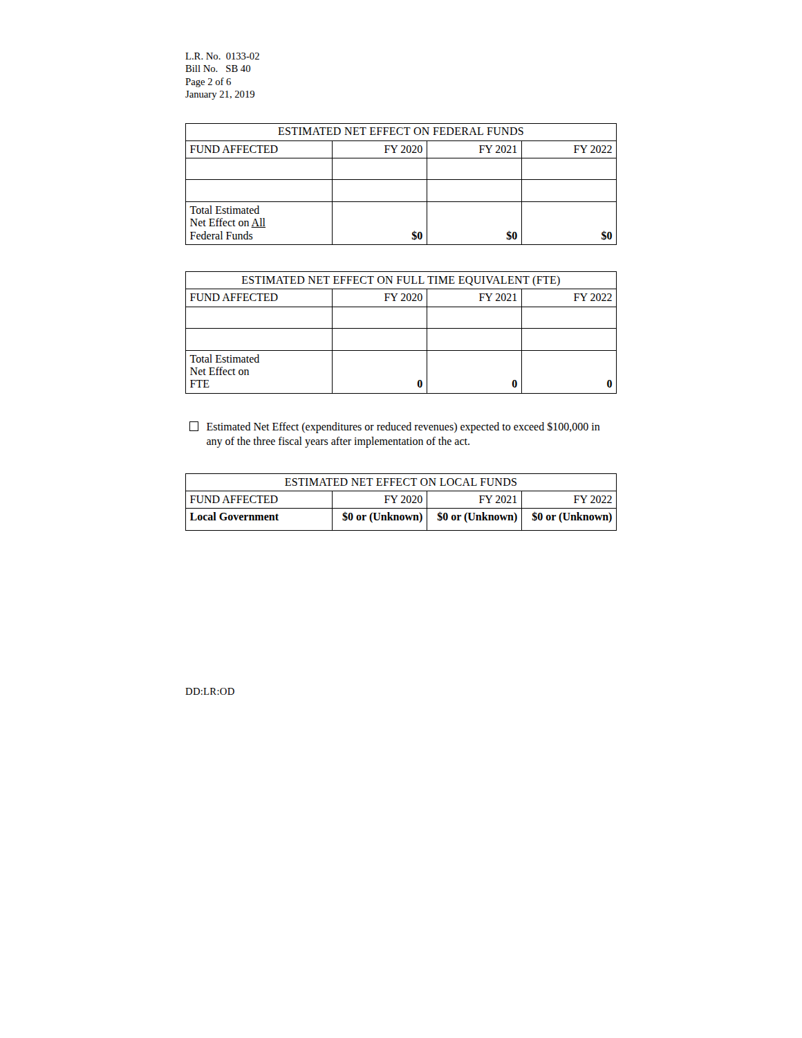L.R. No. 0133-02
Bill No. SB 40
Page 2 of 6
January 21, 2019
| ESTIMATED NET EFFECT ON FEDERAL FUNDS |
| FUND AFFECTED | FY 2020 | FY 2021 | FY 2022 |
| Total Estimated Net Effect on All Federal Funds | $0 | $0 | $0 |
| ESTIMATED NET EFFECT ON FULL TIME EQUIVALENT (FTE) |
| FUND AFFECTED | FY 2020 | FY 2021 | FY 2022 |
| Total Estimated Net Effect on FTE | 0 | 0 | 0 |
Estimated Net Effect (expenditures or reduced revenues) expected to exceed $100,000 in any of the three fiscal years after implementation of the act.
| ESTIMATED NET EFFECT ON LOCAL FUNDS |
| FUND AFFECTED | FY 2020 | FY 2021 | FY 2022 |
| Local Government | $0 or (Unknown) | $0 or (Unknown) | $0 or (Unknown) |
DD:LR:OD